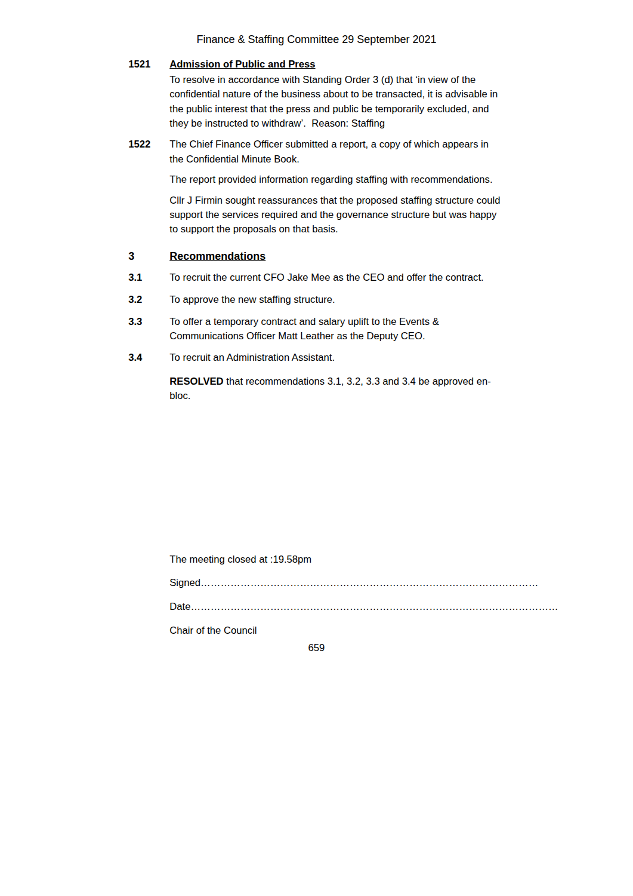Finance & Staffing Committee 29 September 2021
1521
Admission of Public and Press
To resolve in accordance with Standing Order 3 (d) that ‘in view of the confidential nature of the business about to be transacted, it is advisable in the public interest that the press and public be temporarily excluded, and they be instructed to withdraw’. Reason: Staffing
1522
The Chief Finance Officer submitted a report, a copy of which appears in the Confidential Minute Book.
The report provided information regarding staffing with recommendations.
Cllr J Firmin sought reassurances that the proposed staffing structure could support the services required and the governance structure but was happy to support the proposals on that basis.
3
Recommendations
3.1
To recruit the current CFO Jake Mee as the CEO and offer the contract.
3.2
To approve the new staffing structure.
3.3
To offer a temporary contract and salary uplift to the Events & Communications Officer Matt Leather as the Deputy CEO.
3.4
To recruit an Administration Assistant.
RESOLVED that recommendations 3.1, 3.2, 3.3 and 3.4 be approved en-bloc.
The meeting closed at :19.58pm
Signed…………………………………………………………………………………………
Date…………………………………………………………………………………………………
Chair of the Council
659